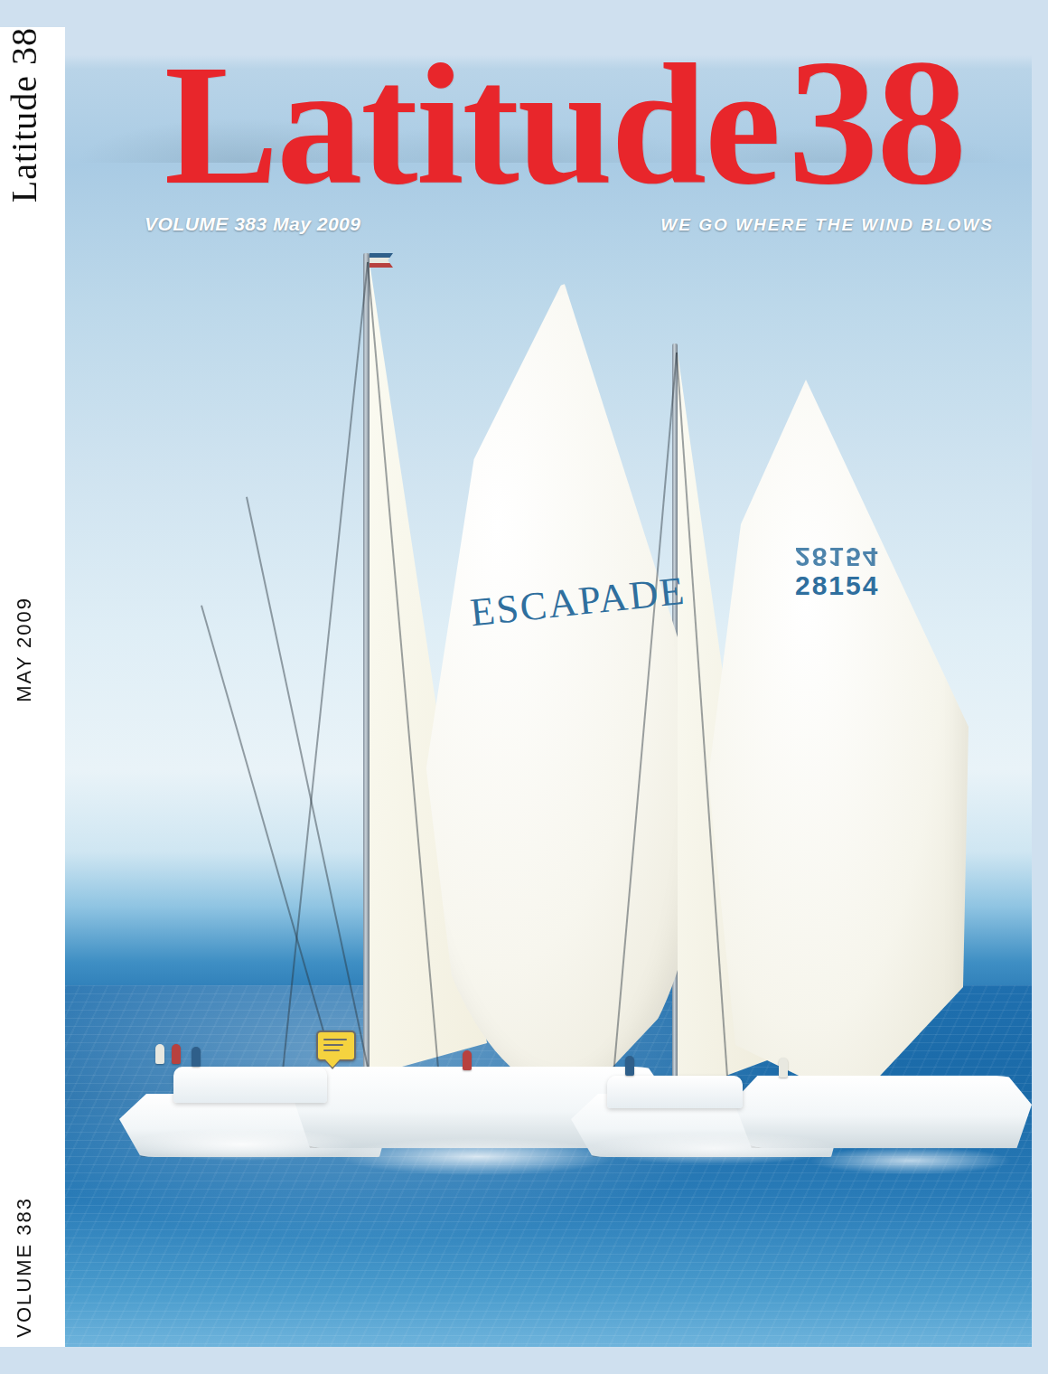ESCAPADE
28154 28154
Latitude38
VOLUME 383 May 2009 We Go Where The Wind Blows
Latitude 38
MAY 2009
VOLUME 383